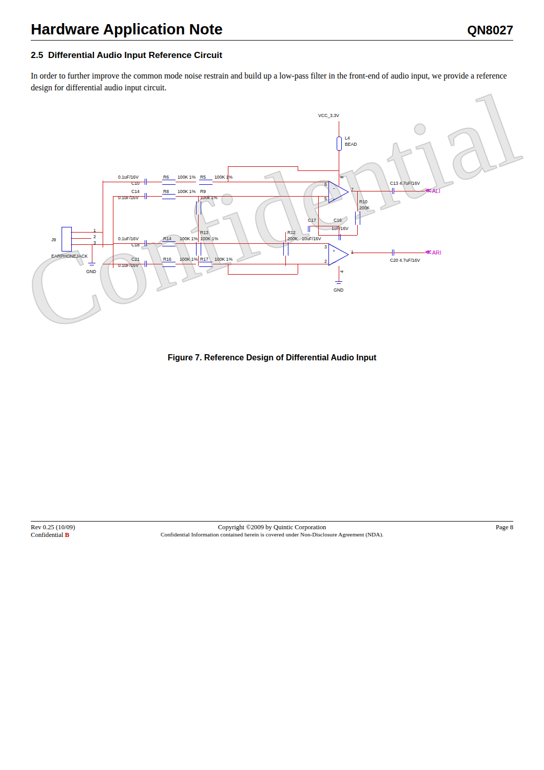Hardware Application Note
QN8027
2.5 Differential Audio Input Reference Circuit
In order to further improve the common mode noise restrain and build up a low-pass filter in the front-end of audio input, we provide a reference design for differential audio input circuit.
VCC_3.3V
L4
BEAD
8
−
+
6
5
7
+
−
3
2
1
4
GND
EARPHONEJACK
1
2
3
J9
GND
0.1uF/16V
C10
R6
100K 1%
R5
100K 1%
0.1uF/16V
C14
R8
100K 1%
R9
100k 1%
R10
200K
C13 4.7uF/16V
≪
ALI
0.1uF/16V
C18
R14
100K 1%
R13
100K 1%
0.1uF/16V
C21
R16
100K 1%
R17
100K 1%
R12
200K
C17
10uF/16V
C16
1uF/16V
C20 4.7uF/16V
≪
ARI
Figure 7. Reference Design of Differential Audio Input
Confidential
Rev 0.25 (10/09)
Copyright ©2009 by Quintic Corporation
Page 8
Confidential B
Confidential Information contained herein is covered under Non-Disclosure Agreement (NDA).